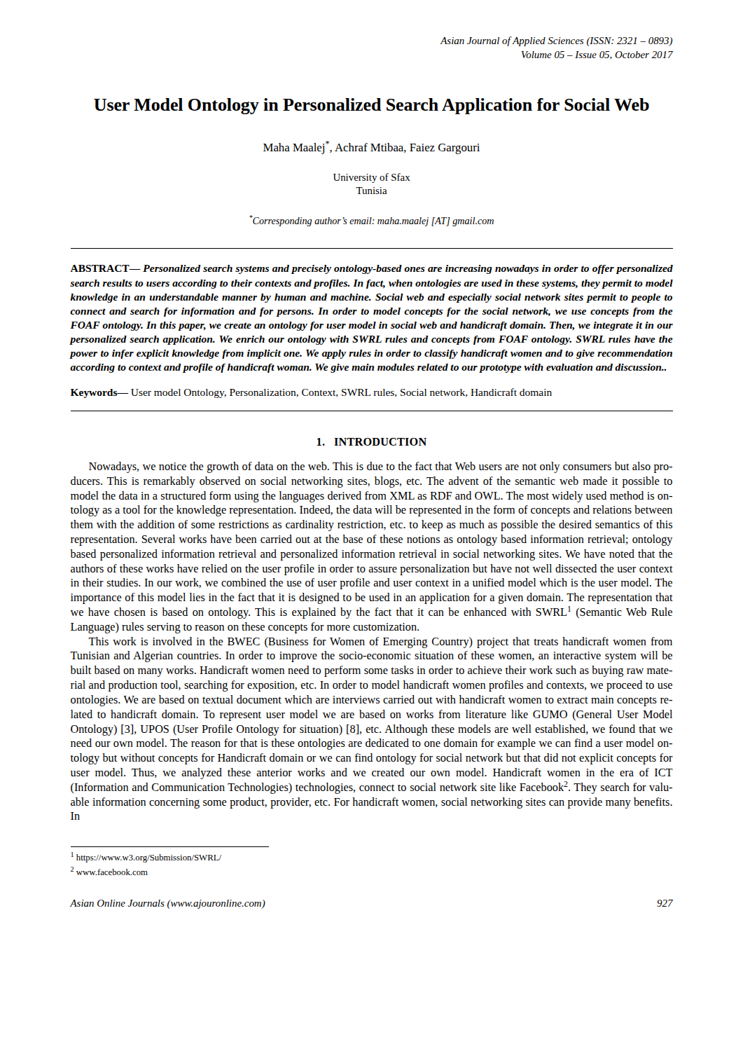Asian Journal of Applied Sciences (ISSN: 2321 – 0893)
Volume 05 – Issue 05, October 2017
User Model Ontology in Personalized Search Application for Social Web
Maha Maalej*, Achraf Mtibaa, Faiez Gargouri
University of Sfax
Tunisia
*Corresponding author’s email: maha.maalej [AT] gmail.com
ABSTRACT— Personalized search systems and precisely ontology-based ones are increasing nowadays in order to offer personalized search results to users according to their contexts and profiles. In fact, when ontologies are used in these systems, they permit to model knowledge in an understandable manner by human and machine. Social web and especially social network sites permit to people to connect and search for information and for persons. In order to model concepts for the social network, we use concepts from the FOAF ontology. In this paper, we create an ontology for user model in social web and handicraft domain. Then, we integrate it in our personalized search application. We enrich our ontology with SWRL rules and concepts from FOAF ontology. SWRL rules have the power to infer explicit knowledge from implicit one. We apply rules in order to classify handicraft women and to give recommendation according to context and profile of handicraft woman. We give main modules related to our prototype with evaluation and discussion..
Keywords— User model Ontology, Personalization, Context, SWRL rules, Social network, Handicraft domain
1. INTRODUCTION
Nowadays, we notice the growth of data on the web. This is due to the fact that Web users are not only consumers but also producers. This is remarkably observed on social networking sites, blogs, etc. The advent of the semantic web made it possible to model the data in a structured form using the languages derived from XML as RDF and OWL. The most widely used method is ontology as a tool for the knowledge representation. Indeed, the data will be represented in the form of concepts and relations between them with the addition of some restrictions as cardinality restriction, etc. to keep as much as possible the desired semantics of this representation. Several works have been carried out at the base of these notions as ontology based information retrieval; ontology based personalized information retrieval and personalized information retrieval in social networking sites. We have noted that the authors of these works have relied on the user profile in order to assure personalization but have not well dissected the user context in their studies. In our work, we combined the use of user profile and user context in a unified model which is the user model. The importance of this model lies in the fact that it is designed to be used in an application for a given domain. The representation that we have chosen is based on ontology. This is explained by the fact that it can be enhanced with SWRL1 (Semantic Web Rule Language) rules serving to reason on these concepts for more customization.
This work is involved in the BWEC (Business for Women of Emerging Country) project that treats handicraft women from Tunisian and Algerian countries. In order to improve the socio-economic situation of these women, an interactive system will be built based on many works. Handicraft women need to perform some tasks in order to achieve their work such as buying raw material and production tool, searching for exposition, etc. In order to model handicraft women profiles and contexts, we proceed to use ontologies. We are based on textual document which are interviews carried out with handicraft women to extract main concepts related to handicraft domain. To represent user model we are based on works from literature like GUMO (General User Model Ontology) [3], UPOS (User Profile Ontology for situation) [8], etc. Although these models are well established, we found that we need our own model. The reason for that is these ontologies are dedicated to one domain for example we can find a user model ontology but without concepts for Handicraft domain or we can find ontology for social network but that did not explicit concepts for user model. Thus, we analyzed these anterior works and we created our own model. Handicraft women in the era of ICT (Information and Communication Technologies) technologies, connect to social network site like Facebook2. They search for valuable information concerning some product, provider, etc. For handicraft women, social networking sites can provide many benefits. In
1 https://www.w3.org/Submission/SWRL/
2 www.facebook.com
Asian Online Journals (www.ajouronline.com)
927